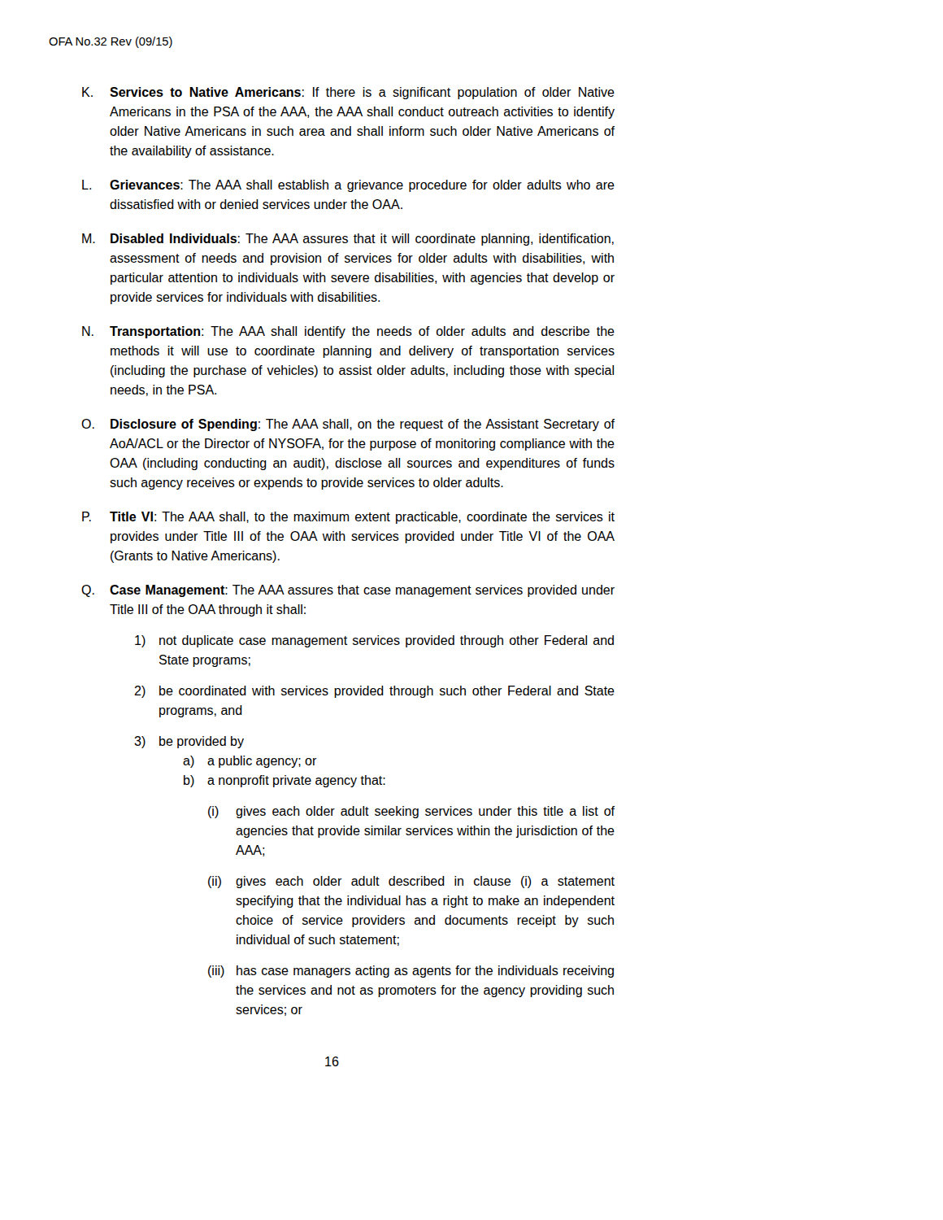OFA No.32 Rev (09/15)
K. Services to Native Americans: If there is a significant population of older Native Americans in the PSA of the AAA, the AAA shall conduct outreach activities to identify older Native Americans in such area and shall inform such older Native Americans of the availability of assistance.
L. Grievances: The AAA shall establish a grievance procedure for older adults who are dissatisfied with or denied services under the OAA.
M. Disabled Individuals: The AAA assures that it will coordinate planning, identification, assessment of needs and provision of services for older adults with disabilities, with particular attention to individuals with severe disabilities, with agencies that develop or provide services for individuals with disabilities.
N. Transportation: The AAA shall identify the needs of older adults and describe the methods it will use to coordinate planning and delivery of transportation services (including the purchase of vehicles) to assist older adults, including those with special needs, in the PSA.
O. Disclosure of Spending: The AAA shall, on the request of the Assistant Secretary of AoA/ACL or the Director of NYSOFA, for the purpose of monitoring compliance with the OAA (including conducting an audit), disclose all sources and expenditures of funds such agency receives or expends to provide services to older adults.
P. Title VI: The AAA shall, to the maximum extent practicable, coordinate the services it provides under Title III of the OAA with services provided under Title VI of the OAA (Grants to Native Americans).
Q. Case Management: The AAA assures that case management services provided under Title III of the OAA through it shall:
1) not duplicate case management services provided through other Federal and State programs;
2) be coordinated with services provided through such other Federal and State programs, and
3) be provided by
a) a public agency; or
b) a nonprofit private agency that:
(i) gives each older adult seeking services under this title a list of agencies that provide similar services within the jurisdiction of the AAA;
(ii) gives each older adult described in clause (i) a statement specifying that the individual has a right to make an independent choice of service providers and documents receipt by such individual of such statement;
(iii) has case managers acting as agents for the individuals receiving the services and not as promoters for the agency providing such services; or
16